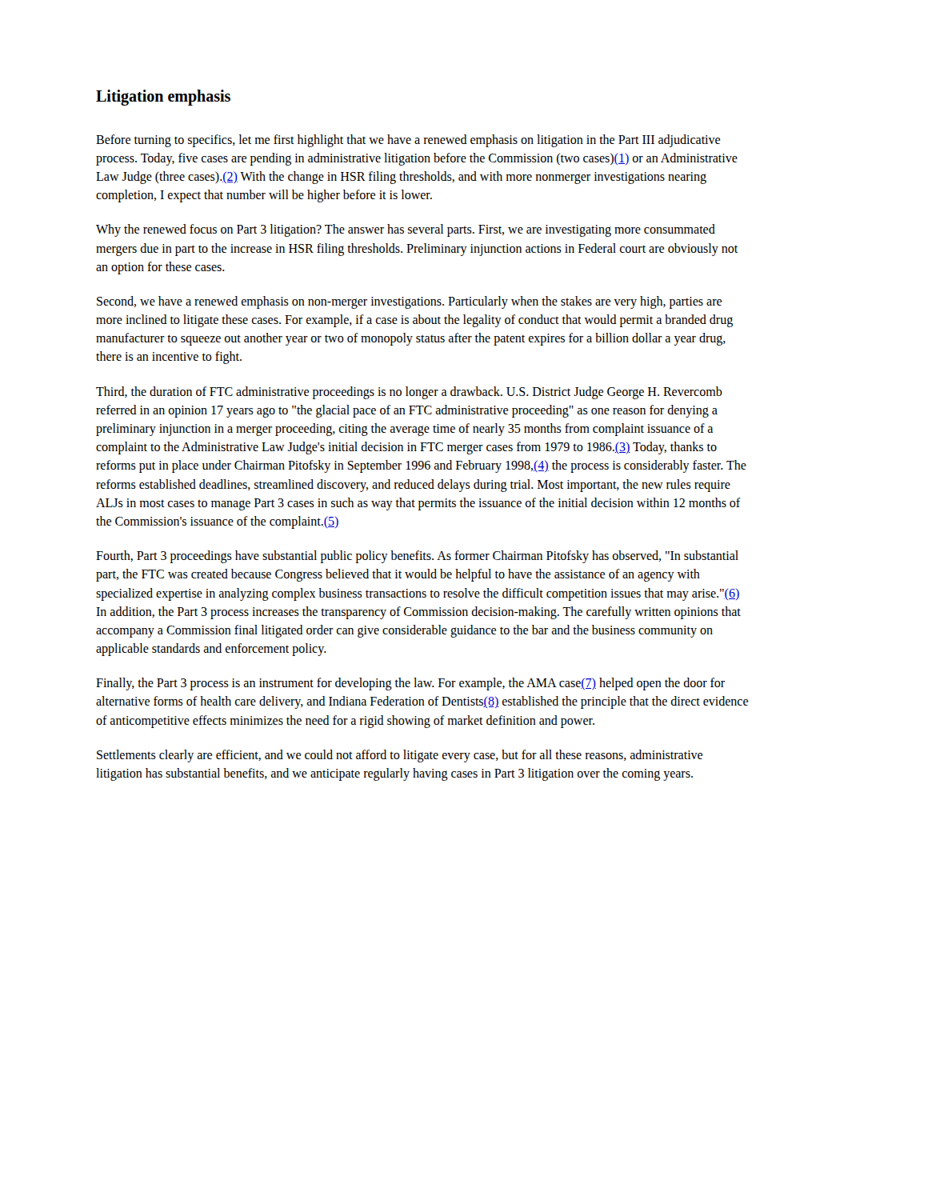Litigation emphasis
Before turning to specifics, let me first highlight that we have a renewed emphasis on litigation in the Part III adjudicative process. Today, five cases are pending in administrative litigation before the Commission (two cases)(1) or an Administrative Law Judge (three cases).(2) With the change in HSR filing thresholds, and with more nonmerger investigations nearing completion, I expect that number will be higher before it is lower.
Why the renewed focus on Part 3 litigation? The answer has several parts. First, we are investigating more consummated mergers due in part to the increase in HSR filing thresholds. Preliminary injunction actions in Federal court are obviously not an option for these cases.
Second, we have a renewed emphasis on non-merger investigations. Particularly when the stakes are very high, parties are more inclined to litigate these cases. For example, if a case is about the legality of conduct that would permit a branded drug manufacturer to squeeze out another year or two of monopoly status after the patent expires for a billion dollar a year drug, there is an incentive to fight.
Third, the duration of FTC administrative proceedings is no longer a drawback. U.S. District Judge George H. Revercomb referred in an opinion 17 years ago to "the glacial pace of an FTC administrative proceeding" as one reason for denying a preliminary injunction in a merger proceeding, citing the average time of nearly 35 months from complaint issuance of a complaint to the Administrative Law Judge's initial decision in FTC merger cases from 1979 to 1986.(3) Today, thanks to reforms put in place under Chairman Pitofsky in September 1996 and February 1998,(4) the process is considerably faster. The reforms established deadlines, streamlined discovery, and reduced delays during trial. Most important, the new rules require ALJs in most cases to manage Part 3 cases in such as way that permits the issuance of the initial decision within 12 months of the Commission's issuance of the complaint.(5)
Fourth, Part 3 proceedings have substantial public policy benefits. As former Chairman Pitofsky has observed, "In substantial part, the FTC was created because Congress believed that it would be helpful to have the assistance of an agency with specialized expertise in analyzing complex business transactions to resolve the difficult competition issues that may arise."(6) In addition, the Part 3 process increases the transparency of Commission decision-making. The carefully written opinions that accompany a Commission final litigated order can give considerable guidance to the bar and the business community on applicable standards and enforcement policy.
Finally, the Part 3 process is an instrument for developing the law. For example, the AMA case(7) helped open the door for alternative forms of health care delivery, and Indiana Federation of Dentists(8) established the principle that the direct evidence of anticompetitive effects minimizes the need for a rigid showing of market definition and power.
Settlements clearly are efficient, and we could not afford to litigate every case, but for all these reasons, administrative litigation has substantial benefits, and we anticipate regularly having cases in Part 3 litigation over the coming years.